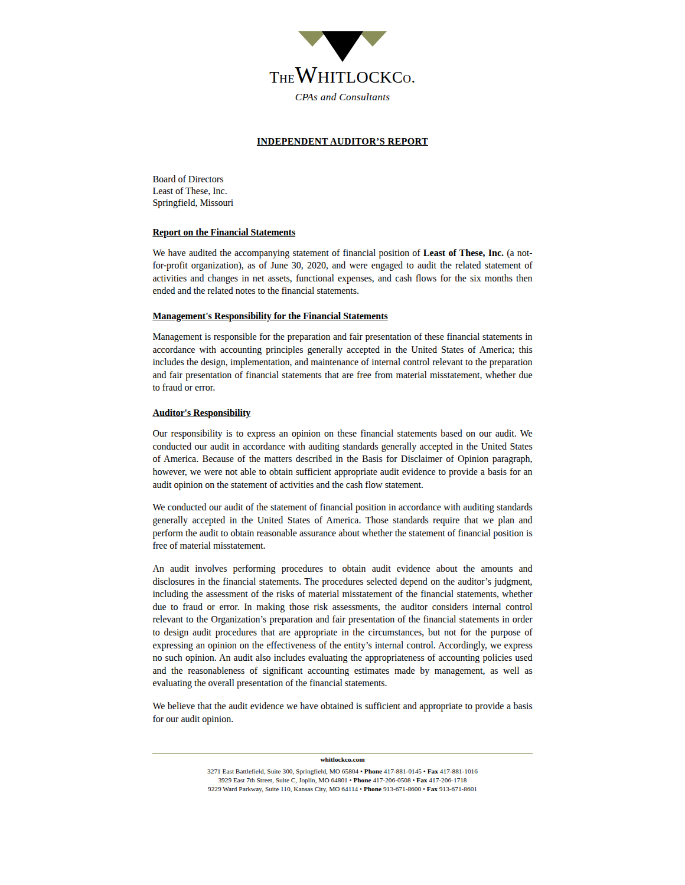The WhitlockCo.
CPAs and Consultants
INDEPENDENT AUDITOR’S REPORT
Board of Directors
Least of These, Inc.
Springfield, Missouri
Report on the Financial Statements
We have audited the accompanying statement of financial position of Least of These, Inc. (a not-for-profit organization), as of June 30, 2020, and were engaged to audit the related statement of activities and changes in net assets, functional expenses, and cash flows for the six months then ended and the related notes to the financial statements.
Management's Responsibility for the Financial Statements
Management is responsible for the preparation and fair presentation of these financial statements in accordance with accounting principles generally accepted in the United States of America; this includes the design, implementation, and maintenance of internal control relevant to the preparation and fair presentation of financial statements that are free from material misstatement, whether due to fraud or error.
Auditor's Responsibility
Our responsibility is to express an opinion on these financial statements based on our audit. We conducted our audit in accordance with auditing standards generally accepted in the United States of America. Because of the matters described in the Basis for Disclaimer of Opinion paragraph, however, we were not able to obtain sufficient appropriate audit evidence to provide a basis for an audit opinion on the statement of activities and the cash flow statement.
We conducted our audit of the statement of financial position in accordance with auditing standards generally accepted in the United States of America. Those standards require that we plan and perform the audit to obtain reasonable assurance about whether the statement of financial position is free of material misstatement.
An audit involves performing procedures to obtain audit evidence about the amounts and disclosures in the financial statements. The procedures selected depend on the auditor’s judgment, including the assessment of the risks of material misstatement of the financial statements, whether due to fraud or error. In making those risk assessments, the auditor considers internal control relevant to the Organization’s preparation and fair presentation of the financial statements in order to design audit procedures that are appropriate in the circumstances, but not for the purpose of expressing an opinion on the effectiveness of the entity’s internal control. Accordingly, we express no such opinion. An audit also includes evaluating the appropriateness of accounting policies used and the reasonableness of significant accounting estimates made by management, as well as evaluating the overall presentation of the financial statements.
We believe that the audit evidence we have obtained is sufficient and appropriate to provide a basis for our audit opinion.
whitlockco.com
3271 East Battlefield, Suite 300, Springfield, MO 65804 • Phone 417-881-0145 • Fax 417-881-1016
3929 East 7th Street, Suite C, Joplin, MO 64801 • Phone 417-206-0508 • Fax 417-206-1718
9229 Ward Parkway, Suite 110, Kansas City, MO 64114 • Phone 913-671-8600 • Fax 913-671-8601